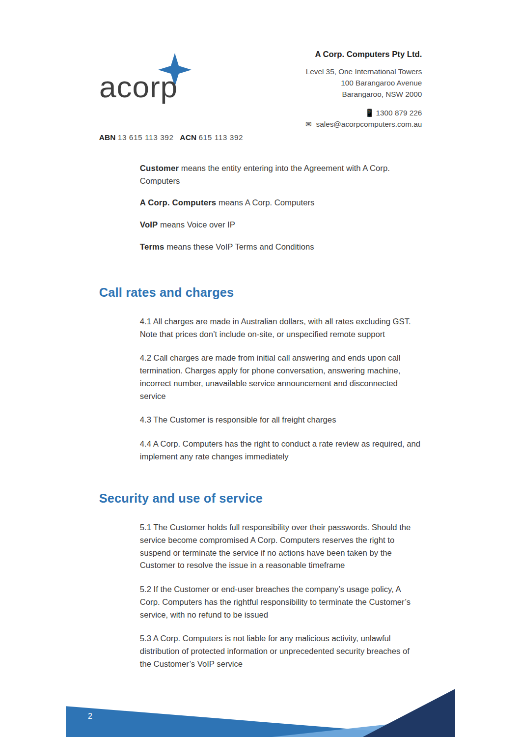acorp
A Corp. Computers Pty Ltd.
Level 35, One International Towers
100 Barangaroo Avenue
Barangaroo, NSW 2000
📱1300 879 226
✉sales@acorpcomputers.com.au
ABN 13 615 113 392 ACN 615 113 392
Customer means the entity entering into the Agreement with A Corp. Computers
A Corp. Computers means A Corp. Computers
VoIP means Voice over IP
Terms means these VoIP Terms and Conditions
Call rates and charges
4.1 All charges are made in Australian dollars, with all rates excluding GST. Note that prices don’t include on-site, or unspecified remote support
4.2 Call charges are made from initial call answering and ends upon call termination. Charges apply for phone conversation, answering machine, incorrect number, unavailable service announcement and disconnected service
4.3 The Customer is responsible for all freight charges
4.4 A Corp. Computers has the right to conduct a rate review as required, and implement any rate changes immediately
Security and use of service
5.1 The Customer holds full responsibility over their passwords. Should the service become compromised A Corp. Computers reserves the right to suspend or terminate the service if no actions have been taken by the Customer to resolve the issue in a reasonable timeframe
5.2 If the Customer or end-user breaches the company’s usage policy, A Corp. Computers has the rightful responsibility to terminate the Customer’s service, with no refund to be issued
5.3 A Corp. Computers is not liable for any malicious activity, unlawful distribution of protected information or unprecedented security breaches of the Customer’s VoIP service
2